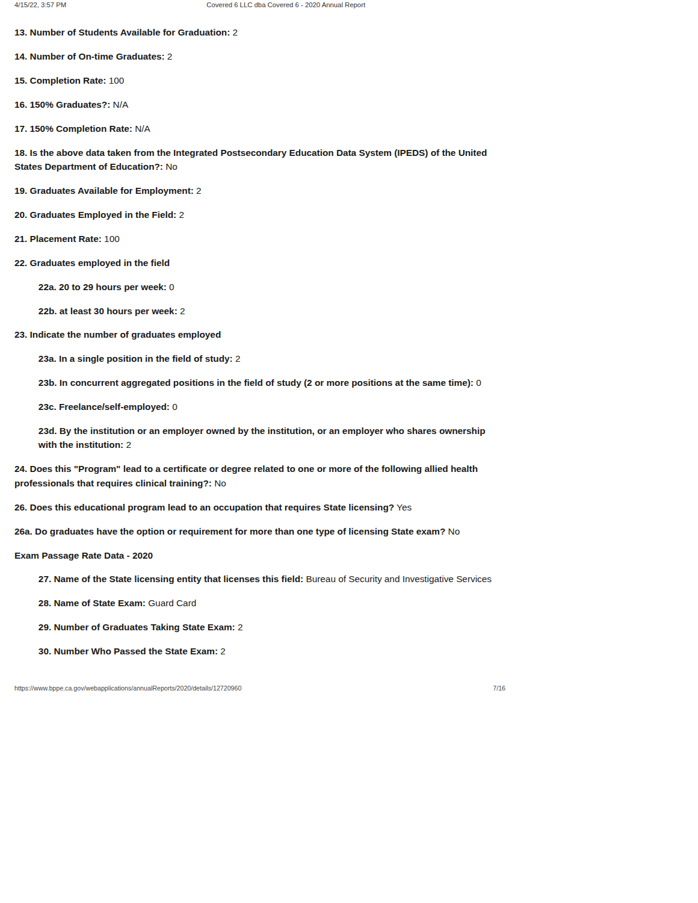4/15/22, 3:57 PM Covered 6 LLC dba Covered 6 - 2020 Annual Report
13. Number of Students Available for Graduation: 2
14. Number of On-time Graduates: 2
15. Completion Rate: 100
16. 150% Graduates?: N/A
17. 150% Completion Rate: N/A
18. Is the above data taken from the Integrated Postsecondary Education Data System (IPEDS) of the United States Department of Education?: No
19. Graduates Available for Employment: 2
20. Graduates Employed in the Field: 2
21. Placement Rate: 100
22. Graduates employed in the field
22a. 20 to 29 hours per week: 0
22b. at least 30 hours per week: 2
23. Indicate the number of graduates employed
23a. In a single position in the field of study: 2
23b. In concurrent aggregated positions in the field of study (2 or more positions at the same time): 0
23c. Freelance/self-employed: 0
23d. By the institution or an employer owned by the institution, or an employer who shares ownership with the institution: 2
24. Does this "Program" lead to a certificate or degree related to one or more of the following allied health professionals that requires clinical training?: No
26. Does this educational program lead to an occupation that requires State licensing? Yes
26a. Do graduates have the option or requirement for more than one type of licensing State exam? No
Exam Passage Rate Data - 2020
27. Name of the State licensing entity that licenses this field: Bureau of Security and Investigative Services
28. Name of State Exam: Guard Card
29. Number of Graduates Taking State Exam: 2
30. Number Who Passed the State Exam: 2
https://www.bppe.ca.gov/webapplications/annualReports/2020/details/12720960 7/16